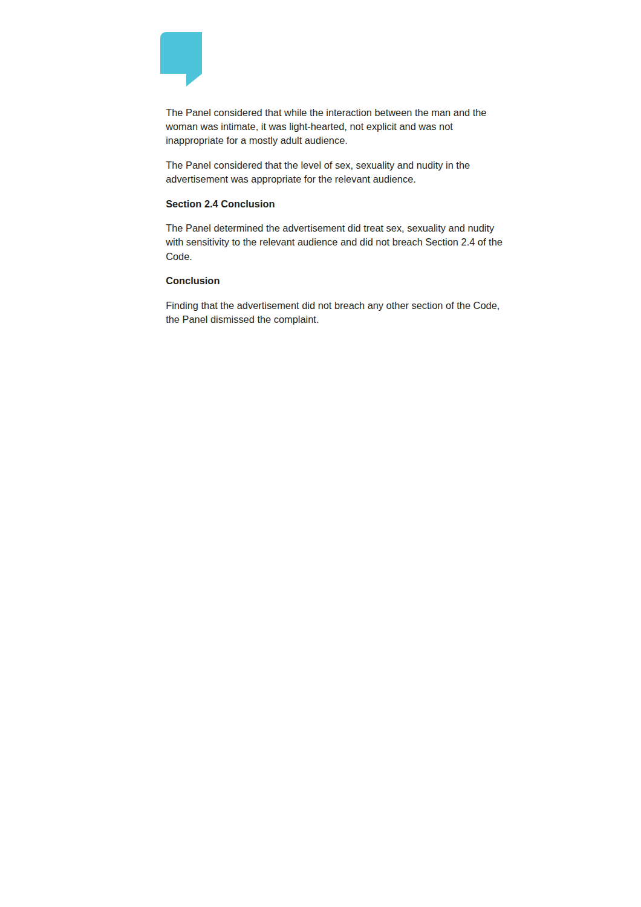The Panel considered that while the interaction between the man and the woman was intimate, it was light-hearted, not explicit and was not inappropriate for a mostly adult audience.
The Panel considered that the level of sex, sexuality and nudity in the advertisement was appropriate for the relevant audience.
Section 2.4 Conclusion
The Panel determined the advertisement did treat sex, sexuality and nudity with sensitivity to the relevant audience and did not breach Section 2.4 of the Code.
Conclusion
Finding that the advertisement did not breach any other section of the Code, the Panel dismissed the complaint.